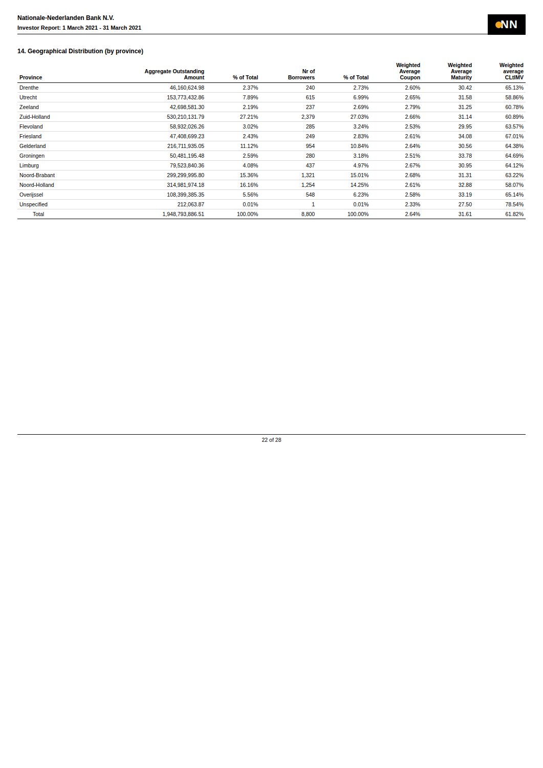NN
Nationale-Nederlanden Bank N.V.
Investor Report: 1 March 2021 - 31 March 2021
14. Geographical Distribution (by province)
| Province | Aggregate Outstanding Amount | % of Total | Nr of Borrowers | % of Total | Weighted Average Coupon | Weighted Average Maturity | Weighted average CLtIMV |
| --- | --- | --- | --- | --- | --- | --- | --- |
| Drenthe | 46,160,624.98 | 2.37% | 240 | 2.73% | 2.60% | 30.42 | 65.13% |
| Utrecht | 153,773,432.86 | 7.89% | 615 | 6.99% | 2.65% | 31.58 | 58.86% |
| Zeeland | 42,698,581.30 | 2.19% | 237 | 2.69% | 2.79% | 31.25 | 60.78% |
| Zuid-Holland | 530,210,131.79 | 27.21% | 2,379 | 27.03% | 2.66% | 31.14 | 60.89% |
| Flevoland | 58,932,026.26 | 3.02% | 285 | 3.24% | 2.53% | 29.95 | 63.57% |
| Friesland | 47,408,699.23 | 2.43% | 249 | 2.83% | 2.61% | 34.08 | 67.01% |
| Gelderland | 216,711,935.05 | 11.12% | 954 | 10.84% | 2.64% | 30.56 | 64.38% |
| Groningen | 50,481,195.48 | 2.59% | 280 | 3.18% | 2.51% | 33.78 | 64.69% |
| Limburg | 79,523,840.36 | 4.08% | 437 | 4.97% | 2.67% | 30.95 | 64.12% |
| Noord-Brabant | 299,299,995.80 | 15.36% | 1,321 | 15.01% | 2.68% | 31.31 | 63.22% |
| Noord-Holland | 314,981,974.18 | 16.16% | 1,254 | 14.25% | 2.61% | 32.88 | 58.07% |
| Overijssel | 108,399,385.35 | 5.56% | 548 | 6.23% | 2.58% | 33.19 | 65.14% |
| Unspecified | 212,063.87 | 0.01% | 1 | 0.01% | 2.33% | 27.50 | 78.54% |
| Total | 1,948,793,886.51 | 100.00% | 8,800 | 100.00% | 2.64% | 31.61 | 61.82% |
22 of 28